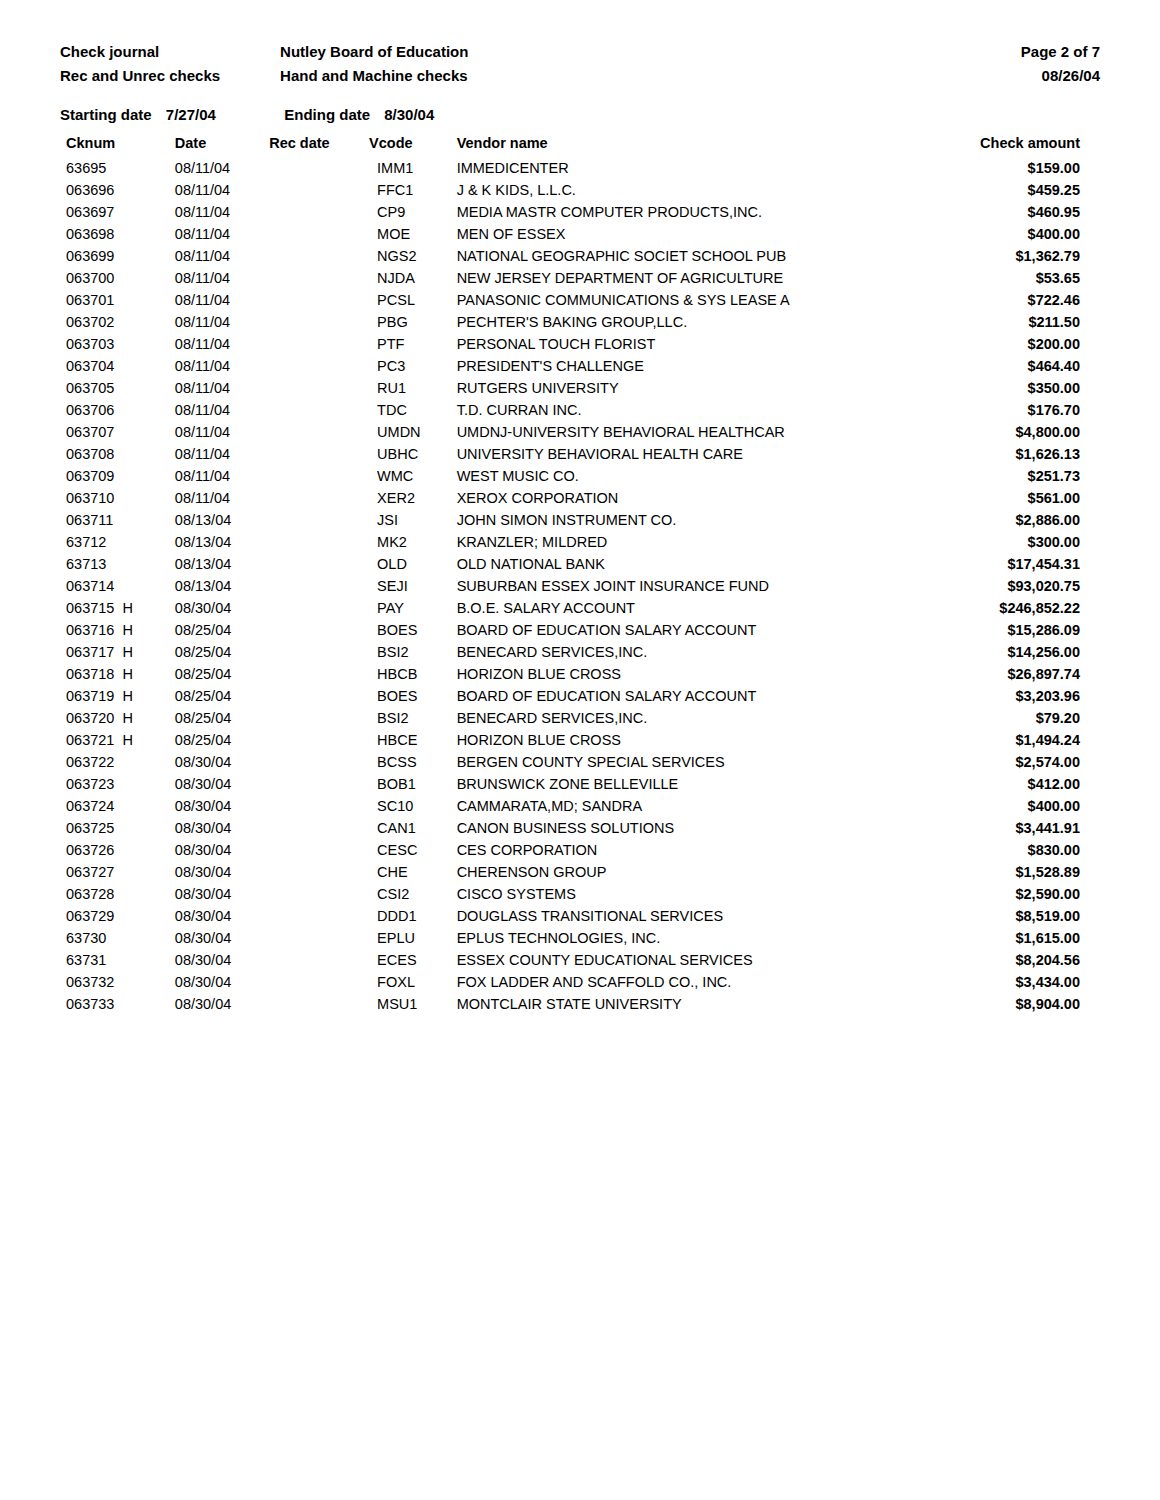Check journal
Rec and Unrec checks
Nutley Board of Education
Hand and Machine checks
Page 2 of 7
08/26/04
Starting date 7/27/04 Ending date 8/30/04
| Cknum | Date | Rec date | Vcode | Vendor name | Check amount |
| --- | --- | --- | --- | --- | --- |
| 63695 | 08/11/04 | | IMM1 | IMMEDICENTER | $159.00 |
| 063696 | 08/11/04 | | FFC1 | J & K KIDS, L.L.C. | $459.25 |
| 063697 | 08/11/04 | | CP9 | MEDIA MASTR COMPUTER PRODUCTS,INC. | $460.95 |
| 063698 | 08/11/04 | | MOE | MEN OF ESSEX | $400.00 |
| 063699 | 08/11/04 | | NGS2 | NATIONAL GEOGRAPHIC SOCIET SCHOOL PUB | $1,362.79 |
| 063700 | 08/11/04 | | NJDA | NEW JERSEY DEPARTMENT OF AGRICULTURE | $53.65 |
| 063701 | 08/11/04 | | PCSL | PANASONIC COMMUNICATIONS & SYS LEASE A | $722.46 |
| 063702 | 08/11/04 | | PBG | PECHTER'S BAKING GROUP,LLC. | $211.50 |
| 063703 | 08/11/04 | | PTF | PERSONAL TOUCH FLORIST | $200.00 |
| 063704 | 08/11/04 | | PC3 | PRESIDENT'S CHALLENGE | $464.40 |
| 063705 | 08/11/04 | | RU1 | RUTGERS UNIVERSITY | $350.00 |
| 063706 | 08/11/04 | | TDC | T.D. CURRAN INC. | $176.70 |
| 063707 | 08/11/04 | | UMDN | UMDNJ-UNIVERSITY BEHAVIORAL HEALTHCAR | $4,800.00 |
| 063708 | 08/11/04 | | UBHC | UNIVERSITY BEHAVIORAL HEALTH CARE | $1,626.13 |
| 063709 | 08/11/04 | | WMC | WEST MUSIC CO. | $251.73 |
| 063710 | 08/11/04 | | XER2 | XEROX CORPORATION | $561.00 |
| 063711 | 08/13/04 | | JSI | JOHN SIMON INSTRUMENT CO. | $2,886.00 |
| 63712 | 08/13/04 | | MK2 | KRANZLER; MILDRED | $300.00 |
| 63713 | 08/13/04 | | OLD | OLD NATIONAL BANK | $17,454.31 |
| 063714 | 08/13/04 | | SEJI | SUBURBAN ESSEX JOINT INSURANCE FUND | $93,020.75 |
| 063715 H | 08/30/04 | | PAY | B.O.E. SALARY ACCOUNT | $246,852.22 |
| 063716 H | 08/25/04 | | BOES | BOARD OF EDUCATION SALARY ACCOUNT | $15,286.09 |
| 063717 H | 08/25/04 | | BSI2 | BENECARD SERVICES,INC. | $14,256.00 |
| 063718 H | 08/25/04 | | HBCB | HORIZON BLUE CROSS | $26,897.74 |
| 063719 H | 08/25/04 | | BOES | BOARD OF EDUCATION SALARY ACCOUNT | $3,203.96 |
| 063720 H | 08/25/04 | | BSI2 | BENECARD SERVICES,INC. | $79.20 |
| 063721 H | 08/25/04 | | HBCE | HORIZON BLUE CROSS | $1,494.24 |
| 063722 | 08/30/04 | | BCSS | BERGEN COUNTY SPECIAL SERVICES | $2,574.00 |
| 063723 | 08/30/04 | | BOB1 | BRUNSWICK ZONE BELLEVILLE | $412.00 |
| 063724 | 08/30/04 | | SC10 | CAMMARATA,MD; SANDRA | $400.00 |
| 063725 | 08/30/04 | | CAN1 | CANON BUSINESS SOLUTIONS | $3,441.91 |
| 063726 | 08/30/04 | | CESC | CES CORPORATION | $830.00 |
| 063727 | 08/30/04 | | CHE | CHERENSON GROUP | $1,528.89 |
| 063728 | 08/30/04 | | CSI2 | CISCO SYSTEMS | $2,590.00 |
| 063729 | 08/30/04 | | DDD1 | DOUGLASS TRANSITIONAL SERVICES | $8,519.00 |
| 63730 | 08/30/04 | | EPLU | EPLUS TECHNOLOGIES, INC. | $1,615.00 |
| 63731 | 08/30/04 | | ECES | ESSEX COUNTY EDUCATIONAL SERVICES | $8,204.56 |
| 063732 | 08/30/04 | | FOXL | FOX LADDER AND SCAFFOLD CO., INC. | $3,434.00 |
| 063733 | 08/30/04 | | MSU1 | MONTCLAIR STATE UNIVERSITY | $8,904.00 |